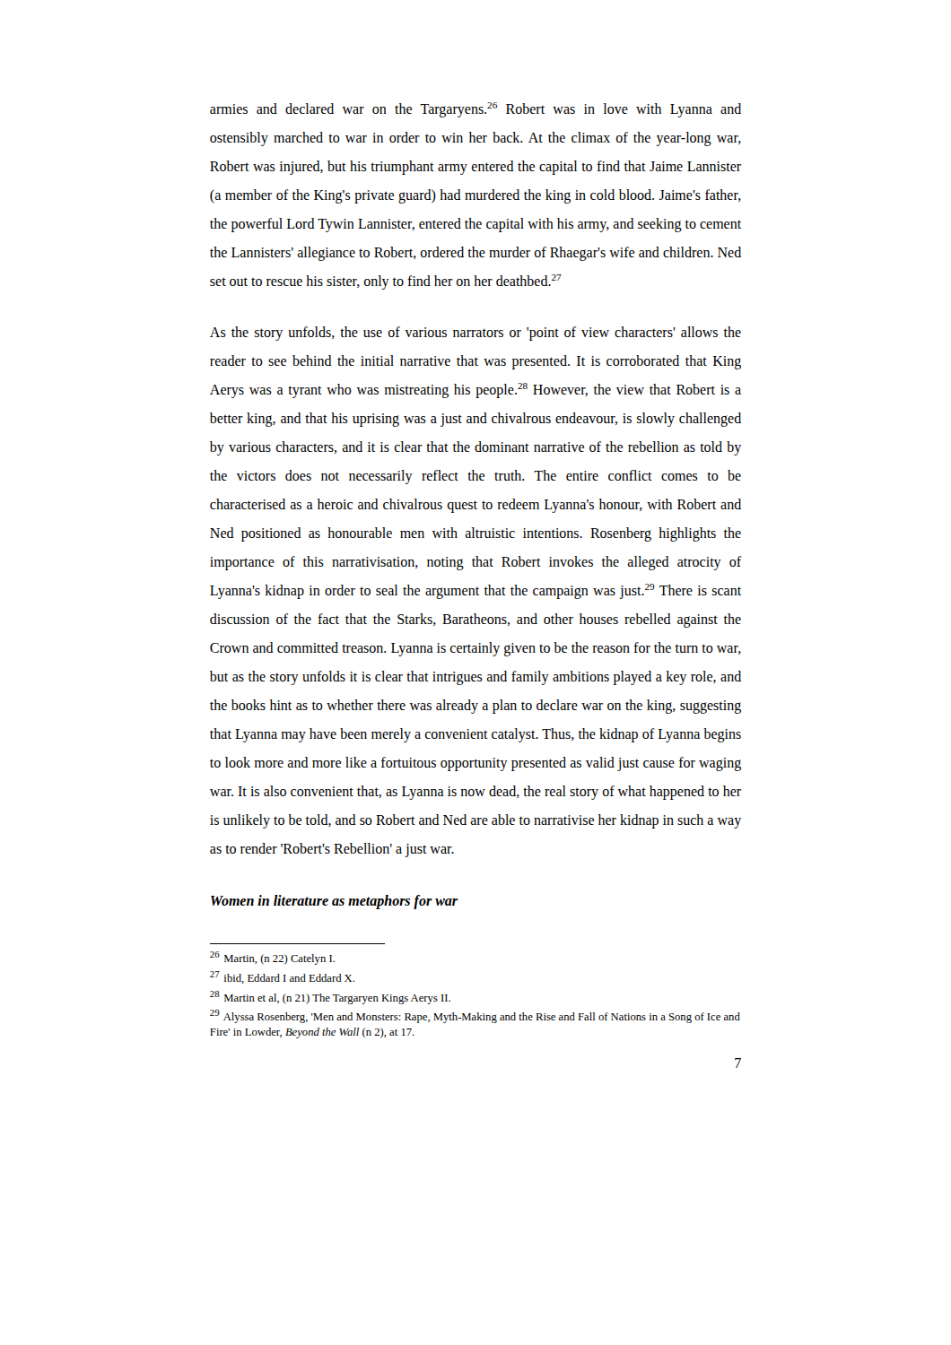armies and declared war on the Targaryens.26 Robert was in love with Lyanna and ostensibly marched to war in order to win her back. At the climax of the year-long war, Robert was injured, but his triumphant army entered the capital to find that Jaime Lannister (a member of the King's private guard) had murdered the king in cold blood. Jaime's father, the powerful Lord Tywin Lannister, entered the capital with his army, and seeking to cement the Lannisters' allegiance to Robert, ordered the murder of Rhaegar's wife and children. Ned set out to rescue his sister, only to find her on her deathbed.27
As the story unfolds, the use of various narrators or 'point of view characters' allows the reader to see behind the initial narrative that was presented. It is corroborated that King Aerys was a tyrant who was mistreating his people.28 However, the view that Robert is a better king, and that his uprising was a just and chivalrous endeavour, is slowly challenged by various characters, and it is clear that the dominant narrative of the rebellion as told by the victors does not necessarily reflect the truth. The entire conflict comes to be characterised as a heroic and chivalrous quest to redeem Lyanna's honour, with Robert and Ned positioned as honourable men with altruistic intentions. Rosenberg highlights the importance of this narrativisation, noting that Robert invokes the alleged atrocity of Lyanna's kidnap in order to seal the argument that the campaign was just.29 There is scant discussion of the fact that the Starks, Baratheons, and other houses rebelled against the Crown and committed treason. Lyanna is certainly given to be the reason for the turn to war, but as the story unfolds it is clear that intrigues and family ambitions played a key role, and the books hint as to whether there was already a plan to declare war on the king, suggesting that Lyanna may have been merely a convenient catalyst. Thus, the kidnap of Lyanna begins to look more and more like a fortuitous opportunity presented as valid just cause for waging war. It is also convenient that, as Lyanna is now dead, the real story of what happened to her is unlikely to be told, and so Robert and Ned are able to narrativise her kidnap in such a way as to render 'Robert's Rebellion' a just war.
Women in literature as metaphors for war
26 Martin, (n 22) Catelyn I.
27 ibid, Eddard I and Eddard X.
28 Martin et al, (n 21) The Targaryen Kings Aerys II.
29 Alyssa Rosenberg, 'Men and Monsters: Rape, Myth-Making and the Rise and Fall of Nations in a Song of Ice and Fire' in Lowder, Beyond the Wall (n 2), at 17.
7